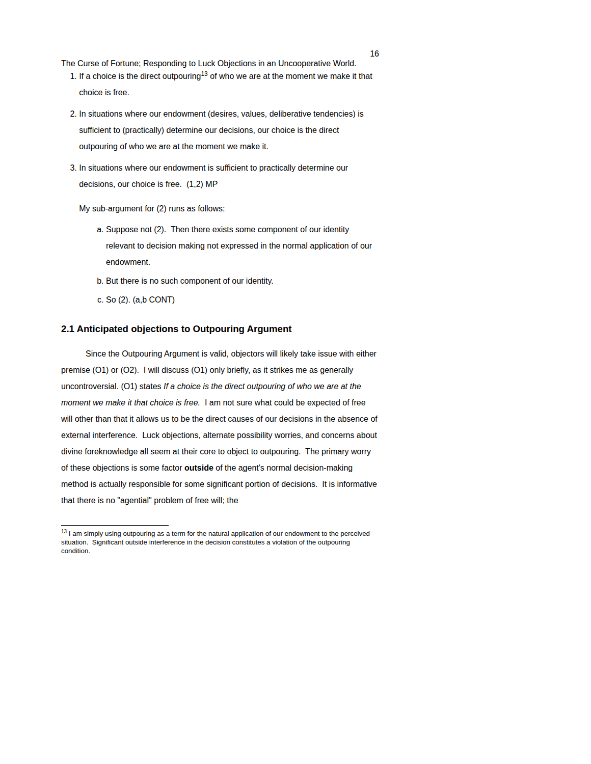16
The Curse of Fortune; Responding to Luck Objections in an Uncooperative World.
If a choice is the direct outpouring13 of who we are at the moment we make it that choice is free.
In situations where our endowment (desires, values, deliberative tendencies) is sufficient to (practically) determine our decisions, our choice is the direct outpouring of who we are at the moment we make it.
In situations where our endowment is sufficient to practically determine our decisions, our choice is free. (1,2) MP
My sub-argument for (2) runs as follows:
Suppose not (2). Then there exists some component of our identity relevant to decision making not expressed in the normal application of our endowment.
But there is no such component of our identity.
So (2). (a,b CONT)
2.1 Anticipated objections to Outpouring Argument
Since the Outpouring Argument is valid, objectors will likely take issue with either premise (O1) or (O2). I will discuss (O1) only briefly, as it strikes me as generally uncontroversial. (O1) states If a choice is the direct outpouring of who we are at the moment we make it that choice is free. I am not sure what could be expected of free will other than that it allows us to be the direct causes of our decisions in the absence of external interference. Luck objections, alternate possibility worries, and concerns about divine foreknowledge all seem at their core to object to outpouring. The primary worry of these objections is some factor outside of the agent's normal decision-making method is actually responsible for some significant portion of decisions. It is informative that there is no "agential" problem of free will; the
13 I am simply using outpouring as a term for the natural application of our endowment to the perceived situation. Significant outside interference in the decision constitutes a violation of the outpouring condition.